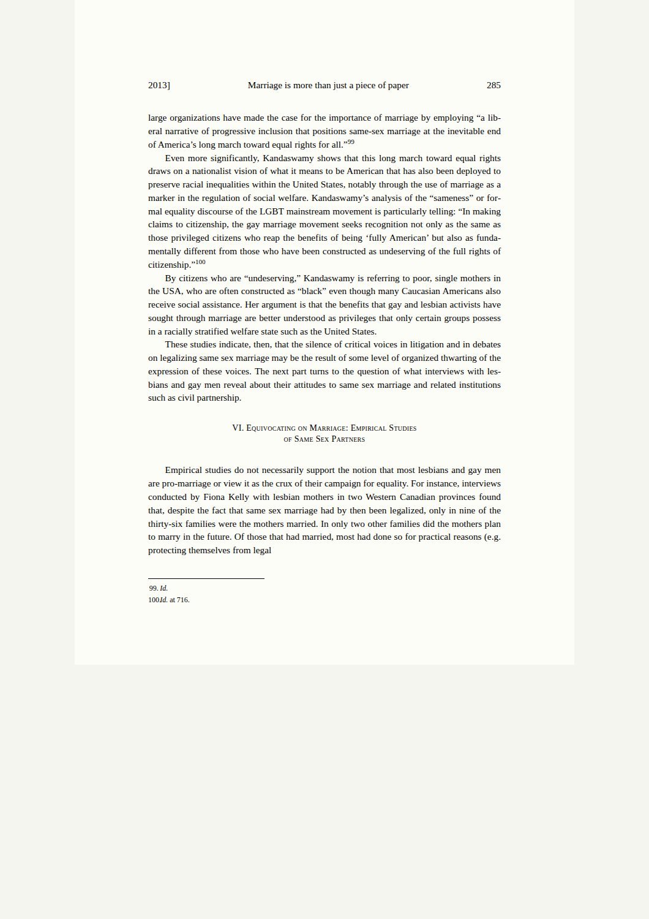2013] Marriage is more than just a piece of paper 285
large organizations have made the case for the importance of marriage by employing “a liberal narrative of progressive inclusion that positions same-sex marriage at the inevitable end of America’s long march toward equal rights for all.”99
Even more significantly, Kandaswamy shows that this long march toward equal rights draws on a nationalist vision of what it means to be American that has also been deployed to preserve racial inequalities within the United States, notably through the use of marriage as a marker in the regulation of social welfare. Kandaswamy’s analysis of the “sameness” or formal equality discourse of the LGBT mainstream movement is particularly telling: “In making claims to citizenship, the gay marriage movement seeks recognition not only as the same as those privileged citizens who reap the benefits of being ‘fully American’ but also as fundamentally different from those who have been constructed as undeserving of the full rights of citizenship.”100
By citizens who are “undeserving,” Kandaswamy is referring to poor, single mothers in the USA, who are often constructed as “black” even though many Caucasian Americans also receive social assistance. Her argument is that the benefits that gay and lesbian activists have sought through marriage are better understood as privileges that only certain groups possess in a racially stratified welfare state such as the United States.
These studies indicate, then, that the silence of critical voices in litigation and in debates on legalizing same sex marriage may be the result of some level of organized thwarting of the expression of these voices. The next part turns to the question of what interviews with lesbians and gay men reveal about their attitudes to same sex marriage and related institutions such as civil partnership.
VI. Equivocating on Marriage: Empirical Studiesof Same Sex Partners
Empirical studies do not necessarily support the notion that most lesbians and gay men are pro-marriage or view it as the crux of their campaign for equality. For instance, interviews conducted by Fiona Kelly with lesbian mothers in two Western Canadian provinces found that, despite the fact that same sex marriage had by then been legalized, only in nine of the thirty-six families were the mothers married. In only two other families did the mothers plan to marry in the future. Of those that had married, most had done so for practical reasons (e.g. protecting themselves from legal
99. Id.
100. Id. at 716.